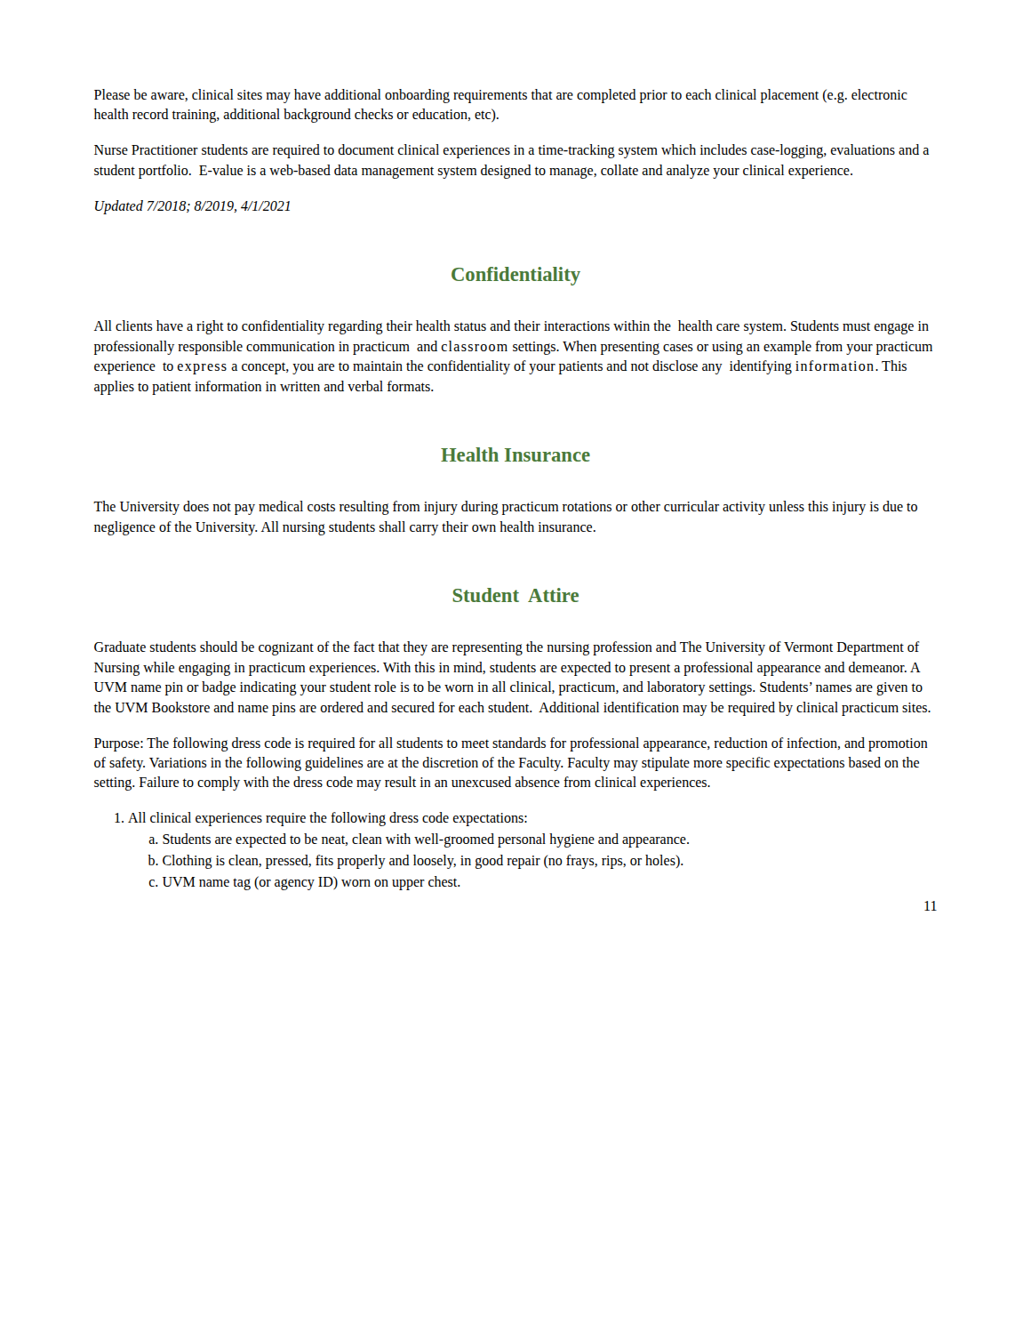Please be aware, clinical sites may have additional onboarding requirements that are completed prior to each clinical placement (e.g. electronic health record training, additional background checks or education, etc).
Nurse Practitioner students are required to document clinical experiences in a time-tracking system which includes case-logging, evaluations and a student portfolio. E-value is a web-based data management system designed to manage, collate and analyze your clinical experience.
Updated 7/2018; 8/2019, 4/1/2021
Confidentiality
All clients have a right to confidentiality regarding their health status and their interactions within the health care system. Students must engage in professionally responsible communication in practicum and classroom settings. When presenting cases or using an example from your practicum experience to express a concept, you are to maintain the confidentiality of your patients and not disclose any identifying information. This applies to patient information in written and verbal formats.
Health Insurance
The University does not pay medical costs resulting from injury during practicum rotations or other curricular activity unless this injury is due to negligence of the University. All nursing students shall carry their own health insurance.
Student Attire
Graduate students should be cognizant of the fact that they are representing the nursing profession and The University of Vermont Department of Nursing while engaging in practicum experiences. With this in mind, students are expected to present a professional appearance and demeanor. A UVM name pin or badge indicating your student role is to be worn in all clinical, practicum, and laboratory settings. Students’ names are given to the UVM Bookstore and name pins are ordered and secured for each student. Additional identification may be required by clinical practicum sites.
Purpose: The following dress code is required for all students to meet standards for professional appearance, reduction of infection, and promotion of safety. Variations in the following guidelines are at the discretion of the Faculty. Faculty may stipulate more specific expectations based on the setting. Failure to comply with the dress code may result in an unexcused absence from clinical experiences.
All clinical experiences require the following dress code expectations:
Students are expected to be neat, clean with well-groomed personal hygiene and appearance.
Clothing is clean, pressed, fits properly and loosely, in good repair (no frays, rips, or holes).
UVM name tag (or agency ID) worn on upper chest.
11